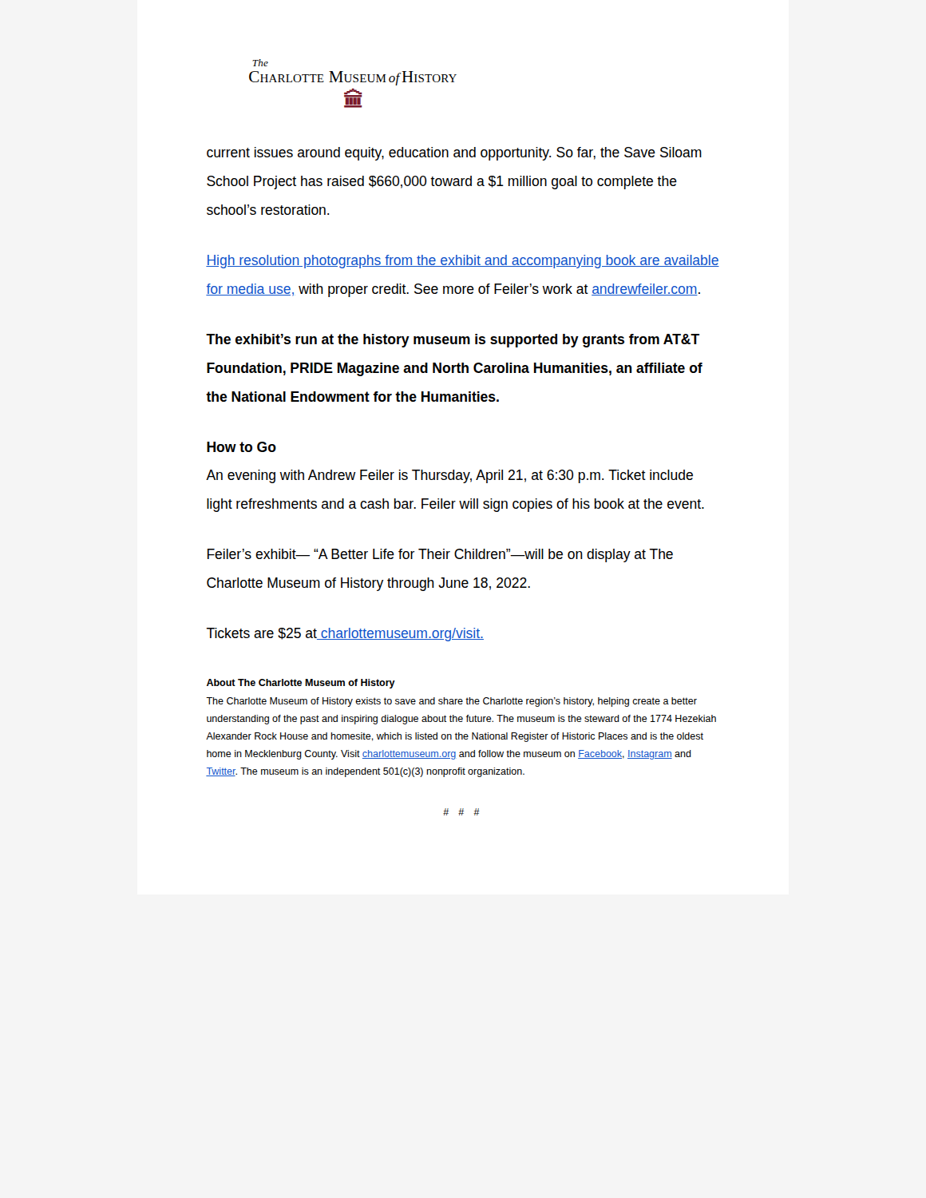The Charlotte Museumof History 🏛
current issues around equity, education and opportunity. So far, the Save Siloam School Project has raised $660,000 toward a $1 million goal to complete the school’s restoration.
High resolution photographs from the exhibit and accompanying book are available for media use, with proper credit. See more of Feiler’s work at andrewfeiler.com.
The exhibit’s run at the history museum is supported by grants from AT&T Foundation, PRIDE Magazine and North Carolina Humanities, an affiliate of the National Endowment for the Humanities.
How to Go
An evening with Andrew Feiler is Thursday, April 21, at 6:30 p.m. Ticket include light refreshments and a cash bar. Feiler will sign copies of his book at the event.
Feiler’s exhibit— “A Better Life for Their Children”—will be on display at The Charlotte Museum of History through June 18, 2022.
Tickets are $25 at charlottemuseum.org/visit.
About The Charlotte Museum of History
The Charlotte Museum of History exists to save and share the Charlotte region’s history, helping create a better understanding of the past and inspiring dialogue about the future. The museum is the steward of the 1774 Hezekiah Alexander Rock House and homesite, which is listed on the National Register of Historic Places and is the oldest home in Mecklenburg County. Visit charlottemuseum.org and follow the museum on Facebook, Instagram and Twitter. The museum is an independent 501(c)(3) nonprofit organization.
# # #